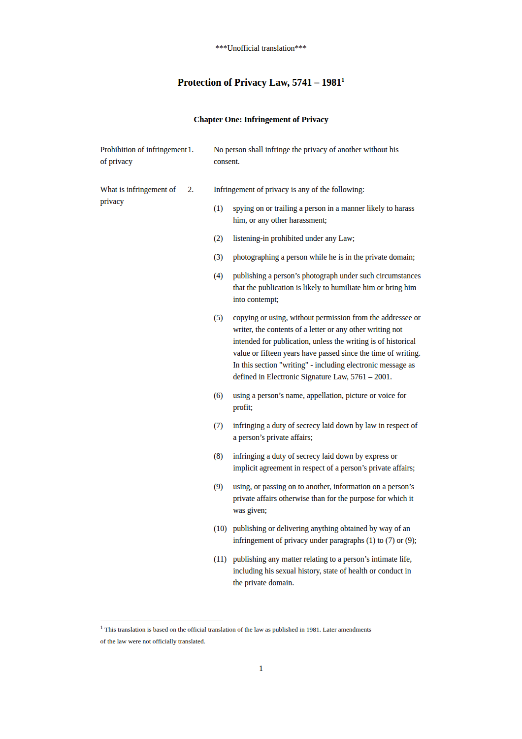***Unofficial translation***
Protection of Privacy Law, 5741 – 19811
Chapter One: Infringement of Privacy
| Prohibition of infringement of privacy | 1. | No person shall infringe the privacy of another without his consent. |
| What is infringement of privacy | 2. | Infringement of privacy is any of the following: (1) spying on or trailing a person in a manner likely to harass him, or any other harassment; (2) listening-in prohibited under any Law; (3) photographing a person while he is in the private domain; (4) publishing a person’s photograph under such circumstances that the publication is likely to humiliate him or bring him into contempt; (5) copying or using, without permission from the addressee or writer, the contents of a letter or any other writing not intended for publication, unless the writing is of historical value or fifteen years have passed since the time of writing. In this section "writing" - including electronic message as defined in Electronic Signature Law, 5761 – 2001. (6) using a person’s name, appellation, picture or voice for profit; (7) infringing a duty of secrecy laid down by law in respect of a person’s private affairs; (8) infringing a duty of secrecy laid down by express or implicit agreement in respect of a person’s private affairs; (9) using, or passing on to another, information on a person’s private affairs otherwise than for the purpose for which it was given; (10) publishing or delivering anything obtained by way of an infringement of privacy under paragraphs (1) to (7) or (9); (11) publishing any matter relating to a person’s intimate life, including his sexual history, state of health or conduct in the private domain. |
1 This translation is based on the official translation of the law as published in 1981. Later amendments
of the law were not officially translated.
1